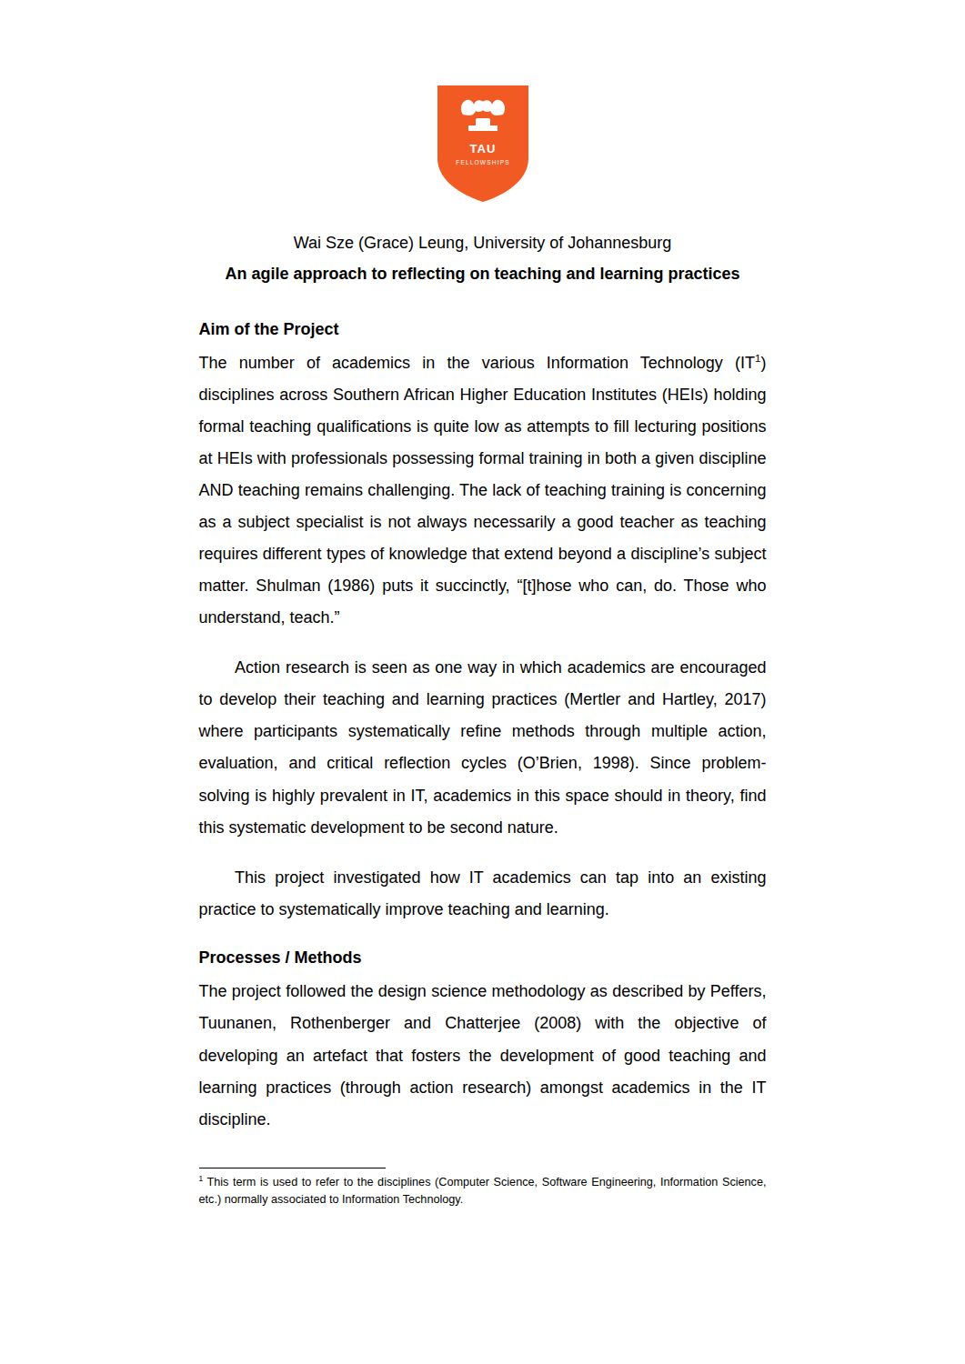TAU FELLOWSHIPS
Wai Sze (Grace) Leung, University of Johannesburg
An agile approach to reflecting on teaching and learning practices
Aim of the Project
The number of academics in the various Information Technology (IT1) disciplines across Southern African Higher Education Institutes (HEIs) holding formal teaching qualifications is quite low as attempts to fill lecturing positions at HEIs with professionals possessing formal training in both a given discipline AND teaching remains challenging. The lack of teaching training is concerning as a subject specialist is not always necessarily a good teacher as teaching requires different types of knowledge that extend beyond a discipline’s subject matter. Shulman (1986) puts it succinctly, “[t]hose who can, do. Those who understand, teach.”
Action research is seen as one way in which academics are encouraged to develop their teaching and learning practices (Mertler and Hartley, 2017) where participants systematically refine methods through multiple action, evaluation, and critical reflection cycles (O’Brien, 1998). Since problem-solving is highly prevalent in IT, academics in this space should in theory, find this systematic development to be second nature.
This project investigated how IT academics can tap into an existing practice to systematically improve teaching and learning.
Processes / Methods
The project followed the design science methodology as described by Peffers, Tuunanen, Rothenberger and Chatterjee (2008) with the objective of developing an artefact that fosters the development of good teaching and learning practices (through action research) amongst academics in the IT discipline.
1 This term is used to refer to the disciplines (Computer Science, Software Engineering, Information Science, etc.) normally associated to Information Technology.